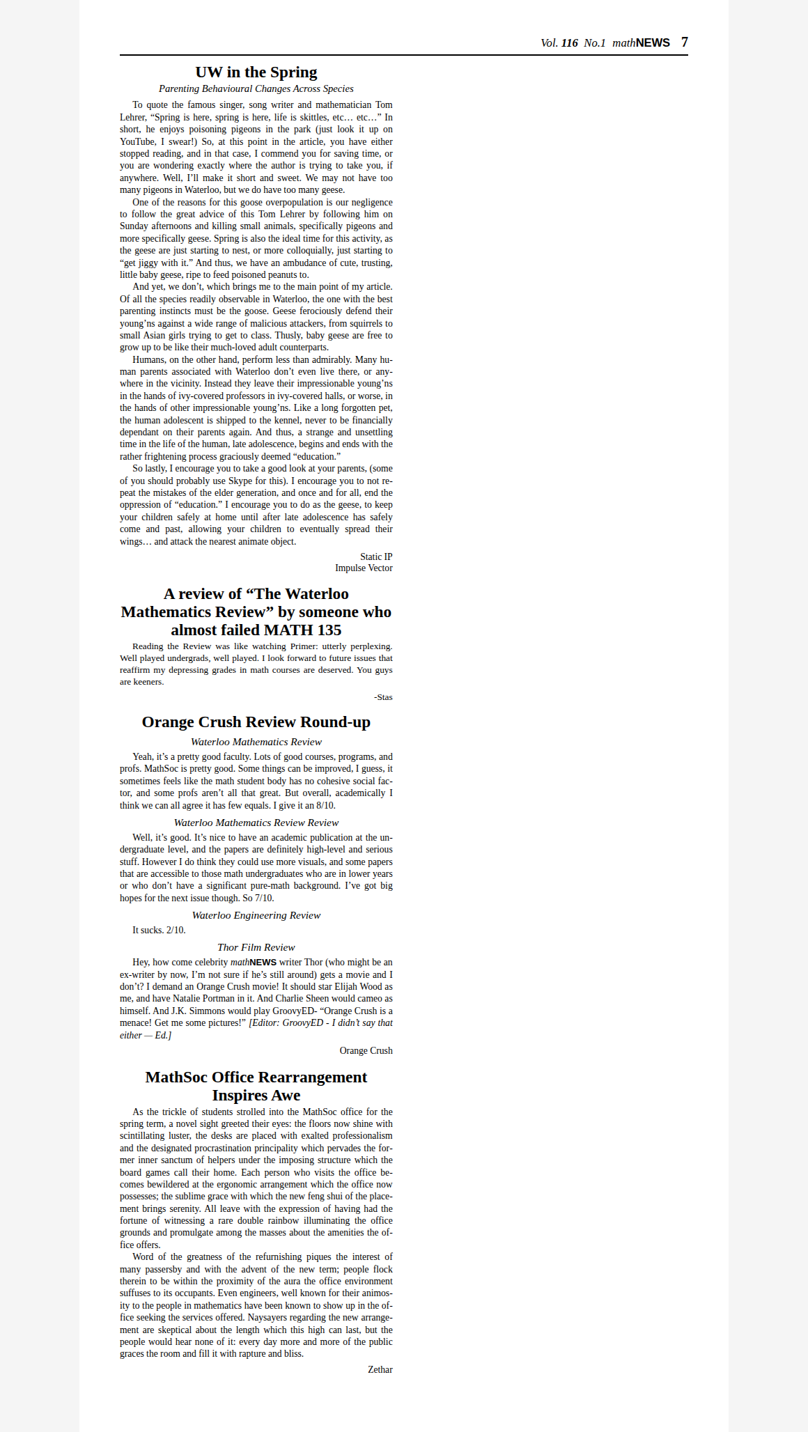Vol. 116 No.1 math NEWS 7
UW in the Spring
Parenting Behavioural Changes Across Species
To quote the famous singer, song writer and mathematician Tom Lehrer, “Spring is here, spring is here, life is skittles, etc… etc…” In short, he enjoys poisoning pigeons in the park (just look it up on YouTube, I swear!) So, at this point in the article, you have either stopped reading, and in that case, I commend you for saving time, or you are wondering exactly where the author is trying to take you, if anywhere. Well, I’ll make it short and sweet. We may not have too many pigeons in Waterloo, but we do have too many geese.
One of the reasons for this goose overpopulation is our negligence to follow the great advice of this Tom Lehrer by following him on Sunday afternoons and killing small animals, specifically pigeons and more specifically geese. Spring is also the ideal time for this activity, as the geese are just starting to nest, or more colloquially, just starting to “get jiggy with it.” And thus, we have an ambudance of cute, trusting, little baby geese, ripe to feed poisoned peanuts to.
And yet, we don’t, which brings me to the main point of my article. Of all the species readily observable in Waterloo, the one with the best parenting instincts must be the goose. Geese ferociously defend their young’ns against a wide range of malicious attackers, from squirrels to small Asian girls trying to get to class. Thusly, baby geese are free to grow up to be like their much-loved adult counterparts.
Humans, on the other hand, perform less than admirably. Many human parents associated with Waterloo don’t even live there, or anywhere in the vicinity. Instead they leave their impressionable young’ns in the hands of ivy-covered professors in ivy-covered halls, or worse, in the hands of other impressionable young’ns. Like a long forgotten pet, the human adolescent is shipped to the kennel, never to be financially dependant on their parents again. And thus, a strange and unsettling time in the life of the human, late adolescence, begins and ends with the rather frightening process graciously deemed “education.”
So lastly, I encourage you to take a good look at your parents, (some of you should probably use Skype for this). I encourage you to not repeat the mistakes of the elder generation, and once and for all, end the oppression of “education.” I encourage you to do as the geese, to keep your children safely at home until after late adolescence has safely come and past, allowing your children to eventually spread their wings… and attack the nearest animate object.
Static IP
Impulse Vector
A review of “The Waterloo Mathematics Review” by someone who almost failed MATH 135
Reading the Review was like watching Primer: utterly perplexing. Well played undergrads, well played. I look forward to future issues that reaffirm my depressing grades in math courses are deserved. You guys are keeners.
-Stas
Orange Crush Review Round-up
Waterloo Mathematics Review
Yeah, it’s a pretty good faculty. Lots of good courses, programs, and profs. MathSoc is pretty good. Some things can be improved, I guess, it sometimes feels like the math student body has no cohesive social factor, and some profs aren’t all that great. But overall, academically I think we can all agree it has few equals. I give it an 8/10.
Waterloo Mathematics Review Review
Well, it’s good. It’s nice to have an academic publication at the undergraduate level, and the papers are definitely high-level and serious stuff. However I do think they could use more visuals, and some papers that are accessible to those math undergraduates who are in lower years or who don’t have a significant pure-math background. I’ve got big hopes for the next issue though. So 7/10.
Waterloo Engineering Review
It sucks. 2/10.
Thor Film Review
Hey, how come celebrity math NEWS writer Thor (who might be an ex-writer by now, I’m not sure if he’s still around) gets a movie and I don’t? I demand an Orange Crush movie! It should star Elijah Wood as me, and have Natalie Portman in it. And Charlie Sheen would cameo as himself. And J.K. Simmons would play GroovyED- “Orange Crush is a menace! Get me some pictures!” [Editor: GroovyED - I didn’t say that either — Ed.]
Orange Crush
MathSoc Office Rearrangement Inspires Awe
As the trickle of students strolled into the MathSoc office for the spring term, a novel sight greeted their eyes: the floors now shine with scintillating luster, the desks are placed with exalted professionalism and the designated procrastination principality which pervades the former inner sanctum of helpers under the imposing structure which the board games call their home. Each person who visits the office becomes bewildered at the ergonomic arrangement which the office now possesses; the sublime grace with which the new feng shui of the placement brings serenity. All leave with the expression of having had the fortune of witnessing a rare double rainbow illuminating the office grounds and promulgate among the masses about the amenities the office offers.
Word of the greatness of the refurnishing piques the interest of many passersby and with the advent of the new term; people flock therein to be within the proximity of the aura the office environment suffuses to its occupants. Even engineers, well known for their animosity to the people in mathematics have been known to show up in the office seeking the services offered. Naysayers regarding the new arrangement are skeptical about the length which this high can last, but the people would hear none of it: every day more and more of the public graces the room and fill it with rapture and bliss.
Zethar